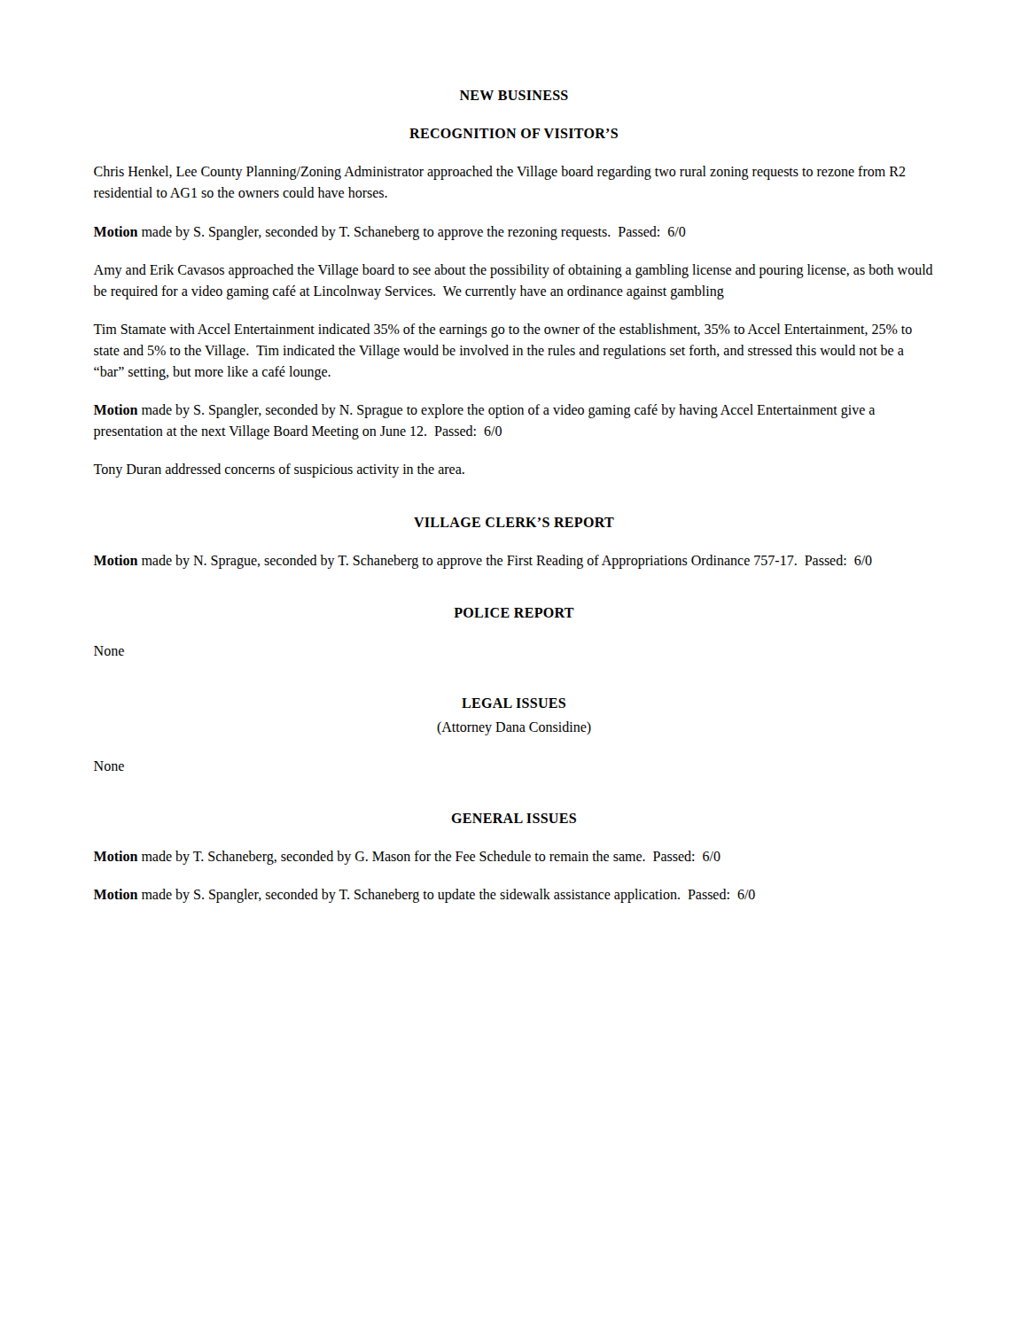NEW BUSINESS
RECOGNITION OF VISITOR’S
Chris Henkel, Lee County Planning/Zoning Administrator approached the Village board regarding two rural zoning requests to rezone from R2 residential to AG1 so the owners could have horses.
Motion made by S. Spangler, seconded by T. Schaneberg to approve the rezoning requests. Passed: 6/0
Amy and Erik Cavasos approached the Village board to see about the possibility of obtaining a gambling license and pouring license, as both would be required for a video gaming café at Lincolnway Services. We currently have an ordinance against gambling
Tim Stamate with Accel Entertainment indicated 35% of the earnings go to the owner of the establishment, 35% to Accel Entertainment, 25% to state and 5% to the Village. Tim indicated the Village would be involved in the rules and regulations set forth, and stressed this would not be a “bar” setting, but more like a café lounge.
Motion made by S. Spangler, seconded by N. Sprague to explore the option of a video gaming café by having Accel Entertainment give a presentation at the next Village Board Meeting on June 12. Passed: 6/0
Tony Duran addressed concerns of suspicious activity in the area.
VILLAGE CLERK’S REPORT
Motion made by N. Sprague, seconded by T. Schaneberg to approve the First Reading of Appropriations Ordinance 757-17. Passed: 6/0
POLICE REPORT
None
LEGAL ISSUES
(Attorney Dana Considine)
None
GENERAL ISSUES
Motion made by T. Schaneberg, seconded by G. Mason for the Fee Schedule to remain the same. Passed: 6/0
Motion made by S. Spangler, seconded by T. Schaneberg to update the sidewalk assistance application. Passed: 6/0